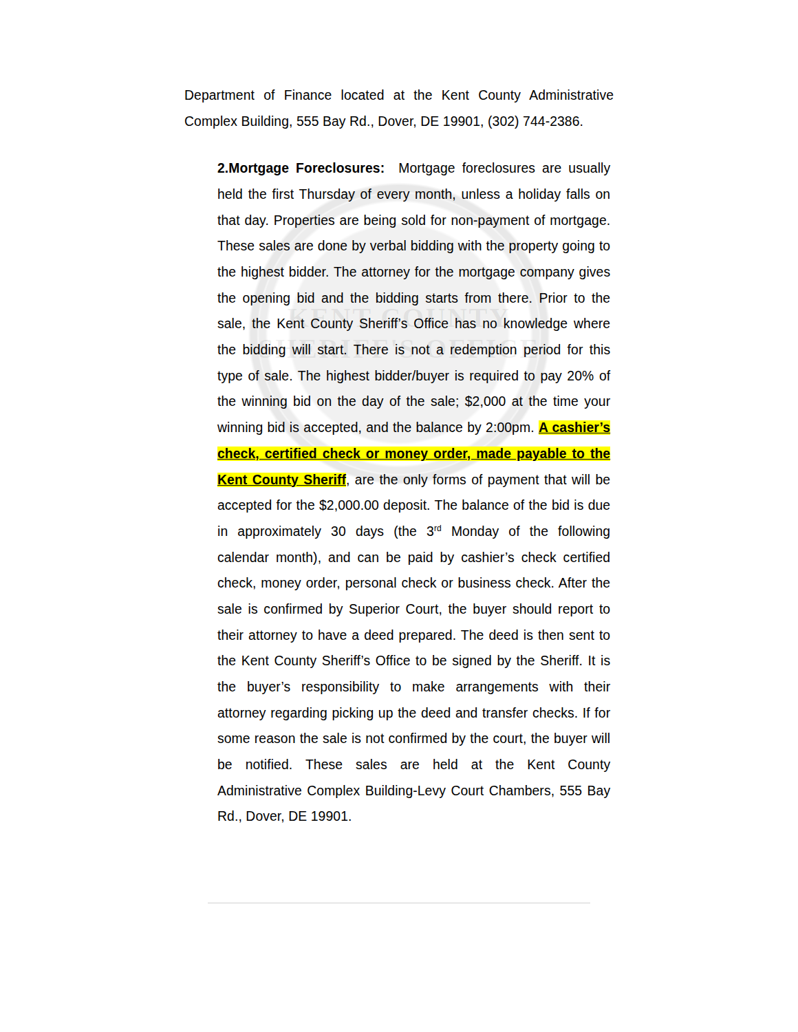Department of Finance located at the Kent County Administrative Complex Building, 555 Bay Rd., Dover, DE 19901, (302) 744-2386.
2.Mortgage Foreclosures: Mortgage foreclosures are usually held the first Thursday of every month, unless a holiday falls on that day. Properties are being sold for non-payment of mortgage. These sales are done by verbal bidding with the property going to the highest bidder. The attorney for the mortgage company gives the opening bid and the bidding starts from there. Prior to the sale, the Kent County Sheriff’s Office has no knowledge where the bidding will start. There is not a redemption period for this type of sale. The highest bidder/buyer is required to pay 20% of the winning bid on the day of the sale; $2,000 at the time your winning bid is accepted, and the balance by 2:00pm. A cashier’s check, certified check or money order, made payable to the Kent County Sheriff, are the only forms of payment that will be accepted for the $2,000.00 deposit. The balance of the bid is due in approximately 30 days (the 3rd Monday of the following calendar month), and can be paid by cashier’s check certified check, money order, personal check or business check. After the sale is confirmed by Superior Court, the buyer should report to their attorney to have a deed prepared. The deed is then sent to the Kent County Sheriff’s Office to be signed by the Sheriff. It is the buyer’s responsibility to make arrangements with their attorney regarding picking up the deed and transfer checks. If for some reason the sale is not confirmed by the court, the buyer will be notified. These sales are held at the Kent County Administrative Complex Building-Levy Court Chambers, 555 Bay Rd., Dover, DE 19901.